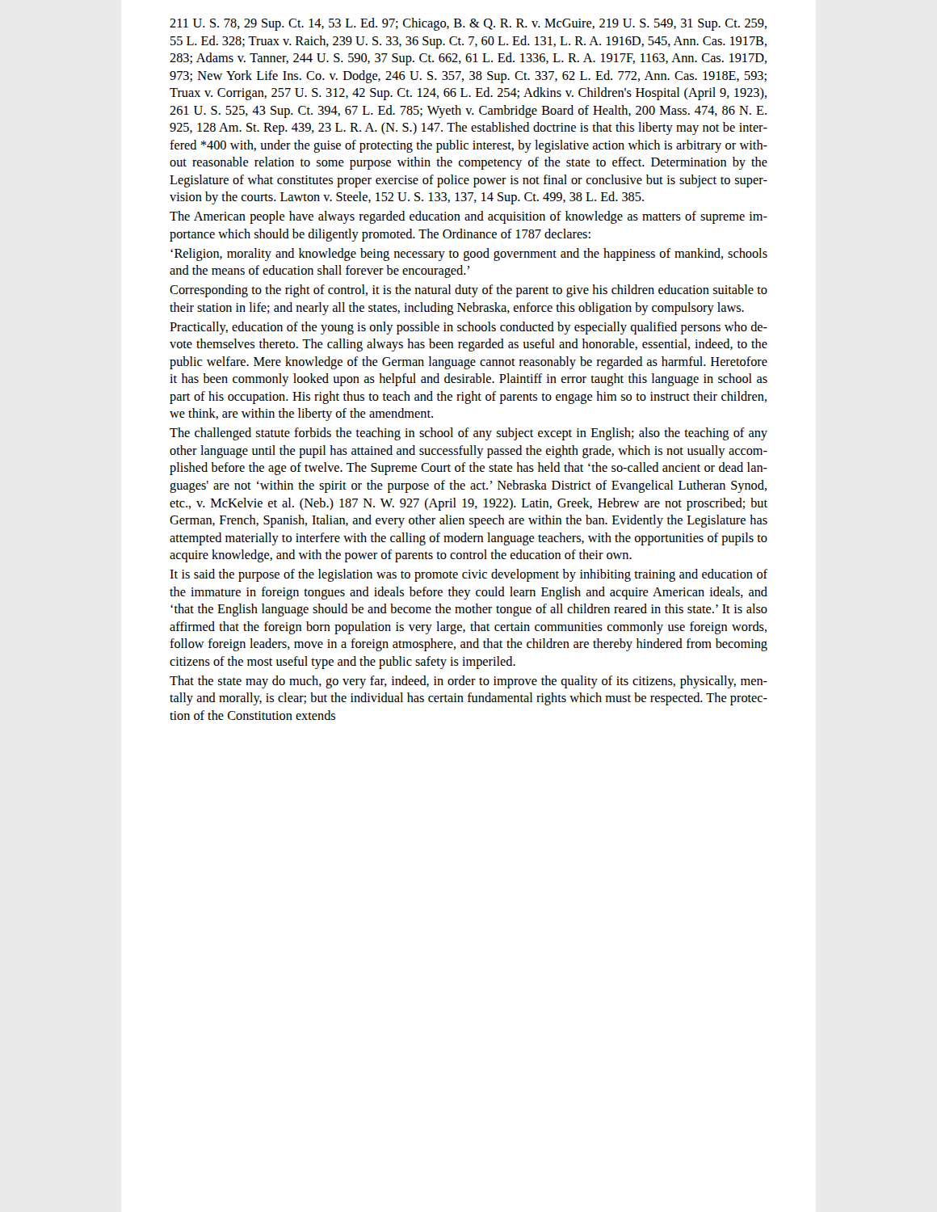211 U. S. 78, 29 Sup. Ct. 14, 53 L. Ed. 97; Chicago, B. & Q. R. R. v. McGuire, 219 U. S. 549, 31 Sup. Ct. 259, 55 L. Ed. 328; Truax v. Raich, 239 U. S. 33, 36 Sup. Ct. 7, 60 L. Ed. 131, L. R. A. 1916D, 545, Ann. Cas. 1917B, 283; Adams v. Tanner, 244 U. S. 590, 37 Sup. Ct. 662, 61 L. Ed. 1336, L. R. A. 1917F, 1163, Ann. Cas. 1917D, 973; New York Life Ins. Co. v. Dodge, 246 U. S. 357, 38 Sup. Ct. 337, 62 L. Ed. 772, Ann. Cas. 1918E, 593; Truax v. Corrigan, 257 U. S. 312, 42 Sup. Ct. 124, 66 L. Ed. 254; Adkins v. Children's Hospital (April 9, 1923), 261 U. S. 525, 43 Sup. Ct. 394, 67 L. Ed. 785; Wyeth v. Cambridge Board of Health, 200 Mass. 474, 86 N. E. 925, 128 Am. St. Rep. 439, 23 L. R. A. (N. S.) 147. The established doctrine is that this liberty may not be interfered *400 with, under the guise of protecting the public interest, by legislative action which is arbitrary or without reasonable relation to some purpose within the competency of the state to effect. Determination by the Legislature of what constitutes proper exercise of police power is not final or conclusive but is subject to supervision by the courts. Lawton v. Steele, 152 U. S. 133, 137, 14 Sup. Ct. 499, 38 L. Ed. 385.
The American people have always regarded education and acquisition of knowledge as matters of supreme importance which should be diligently promoted. The Ordinance of 1787 declares:
‘Religion, morality and knowledge being necessary to good government and the happiness of mankind, schools and the means of education shall forever be encouraged.’
Corresponding to the right of control, it is the natural duty of the parent to give his children education suitable to their station in life; and nearly all the states, including Nebraska, enforce this obligation by compulsory laws.
Practically, education of the young is only possible in schools conducted by especially qualified persons who devote themselves thereto. The calling always has been regarded as useful and honorable, essential, indeed, to the public welfare. Mere knowledge of the German language cannot reasonably be regarded as harmful. Heretofore it has been commonly looked upon as helpful and desirable. Plaintiff in error taught this language in school as part of his occupation. His right thus to teach and the right of parents to engage him so to instruct their children, we think, are within the liberty of the amendment.
The challenged statute forbids the teaching in school of any subject except in English; also the teaching of any other language until the pupil has attained and successfully passed the eighth grade, which is not usually accomplished before the age of twelve. The Supreme Court of the state has held that ‘the so-called ancient or dead languages' are not ‘within the spirit or the purpose of the act.’ Nebraska District of Evangelical Lutheran Synod, etc., v. McKelvie et al. (Neb.) 187 N. W. 927 (April 19, 1922). Latin, Greek, Hebrew are not proscribed; but German, French, Spanish, Italian, and every other alien speech are within the ban. Evidently the Legislature has attempted materially to interfere with the calling of modern language teachers, with the opportunities of pupils to acquire knowledge, and with the power of parents to control the education of their own.
It is said the purpose of the legislation was to promote civic development by inhibiting training and education of the immature in foreign tongues and ideals before they could learn English and acquire American ideals, and ‘that the English language should be and become the mother tongue of all children reared in this state.’ It is also affirmed that the foreign born population is very large, that certain communities commonly use foreign words, follow foreign leaders, move in a foreign atmosphere, and that the children are thereby hindered from becoming citizens of the most useful type and the public safety is imperiled.
That the state may do much, go very far, indeed, in order to improve the quality of its citizens, physically, mentally and morally, is clear; but the individual has certain fundamental rights which must be respected. The protection of the Constitution extends